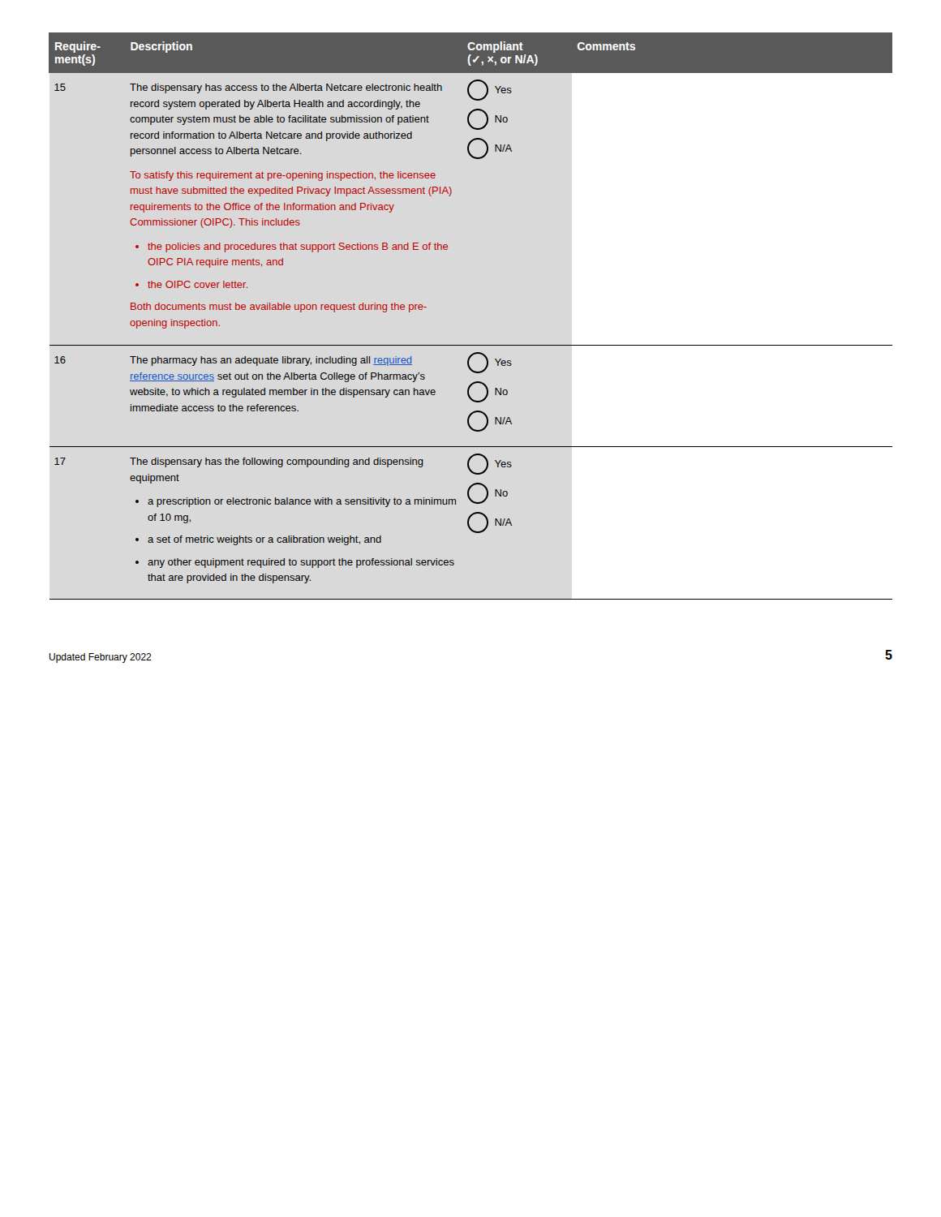| Require­ment(s) | Description | Compliant (✓, ×, or N/A) | Comments |
| --- | --- | --- | --- |
| 15 | The dispensary has access to the Alberta Netcare electronic health record system operated by Alberta Health and accordingly, the computer system must be able to facilitate submission of patient record information to Alberta Netcare and provide authorized personnel access to Alberta Netcare. To satisfy this requirement at pre-opening inspection, the licensee must have submitted the expedited Privacy Impact Assessment (PIA) requirements to the Office of the Information and Privacy Commissioner (OIPC). This includes the policies and procedures that support Sections B and E of the OIPC PIA require ments, and the OIPC cover letter. Both documents must be available upon request during the pre-opening inspection. | Yes No N/A | |
| 16 | The pharmacy has an adequate library, including all required reference sources set out on the Alberta College of Pharmacy’s website, to which a regulated member in the dispensary can have immediate access to the references. | Yes No N/A | |
| 17 | The dispensary has the following compounding and dispensing equipment a prescription or electronic balance with a sensitivity to a minimum of 10 mg, a set of metric weights or a calibration weight, and any other equipment required to support the professional services that are provided in the dispensary. | Yes No N/A | |
Updated February 2022 5